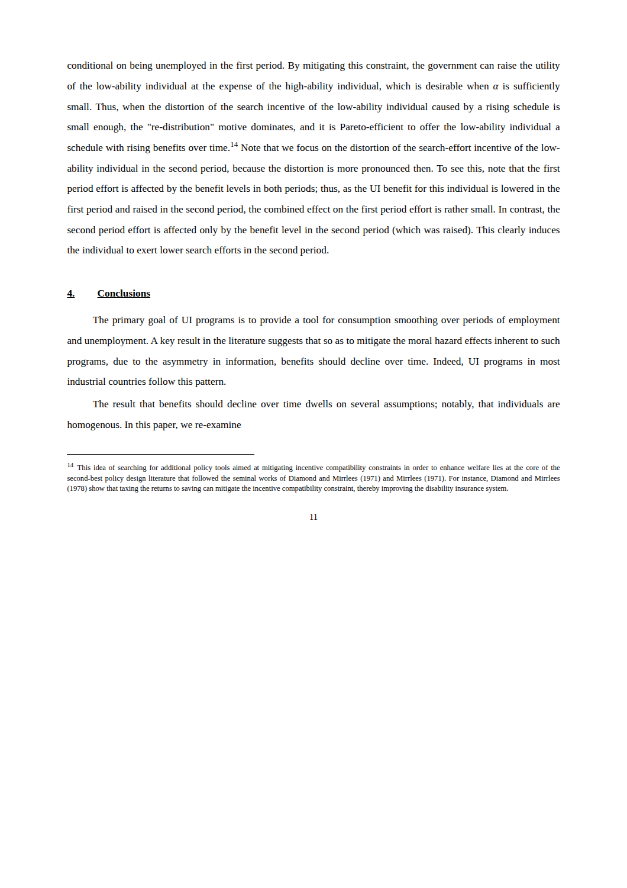conditional on being unemployed in the first period. By mitigating this constraint, the government can raise the utility of the low-ability individual at the expense of the high-ability individual, which is desirable when α is sufficiently small. Thus, when the distortion of the search incentive of the low-ability individual caused by a rising schedule is small enough, the "re-distribution" motive dominates, and it is Pareto-efficient to offer the low-ability individual a schedule with rising benefits over time.14 Note that we focus on the distortion of the search-effort incentive of the low-ability individual in the second period, because the distortion is more pronounced then. To see this, note that the first period effort is affected by the benefit levels in both periods; thus, as the UI benefit for this individual is lowered in the first period and raised in the second period, the combined effect on the first period effort is rather small. In contrast, the second period effort is affected only by the benefit level in the second period (which was raised). This clearly induces the individual to exert lower search efforts in the second period.
4. Conclusions
The primary goal of UI programs is to provide a tool for consumption smoothing over periods of employment and unemployment. A key result in the literature suggests that so as to mitigate the moral hazard effects inherent to such programs, due to the asymmetry in information, benefits should decline over time. Indeed, UI programs in most industrial countries follow this pattern.
The result that benefits should decline over time dwells on several assumptions; notably, that individuals are homogenous. In this paper, we re-examine
14 This idea of searching for additional policy tools aimed at mitigating incentive compatibility constraints in order to enhance welfare lies at the core of the second-best policy design literature that followed the seminal works of Diamond and Mirrlees (1971) and Mirrlees (1971). For instance, Diamond and Mirrlees (1978) show that taxing the returns to saving can mitigate the incentive compatibility constraint, thereby improving the disability insurance system.
11